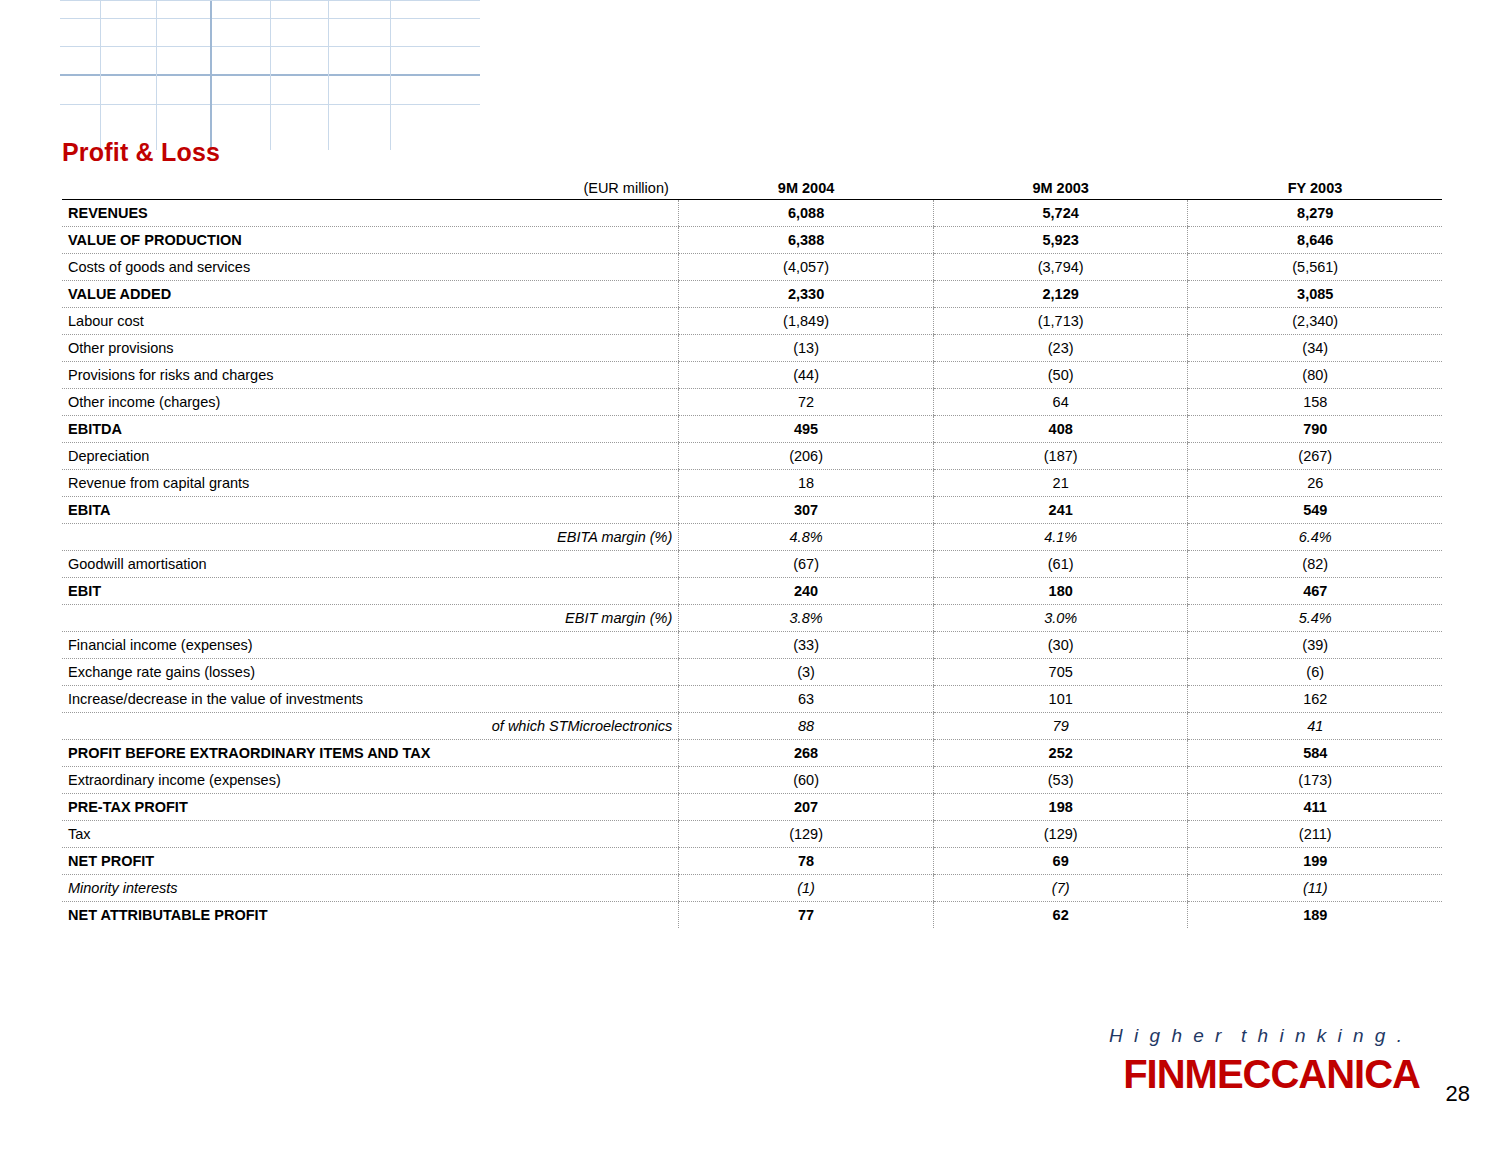Profit & Loss
| (EUR million) | 9M 2004 | 9M 2003 | FY 2003 |
| REVENUES | 6,088 | 5,724 | 8,279 |
| VALUE OF PRODUCTION | 6,388 | 5,923 | 8,646 |
| Costs of goods and services | (4,057) | (3,794) | (5,561) |
| VALUE ADDED | 2,330 | 2,129 | 3,085 |
| Labour cost | (1,849) | (1,713) | (2,340) |
| Other provisions | (13) | (23) | (34) |
| Provisions for risks and charges | (44) | (50) | (80) |
| Other income (charges) | 72 | 64 | 158 |
| EBITDA | 495 | 408 | 790 |
| Depreciation | (206) | (187) | (267) |
| Revenue from capital grants | 18 | 21 | 26 |
| EBITA | 307 | 241 | 549 |
| EBITA margin (%) | 4.8% | 4.1% | 6.4% |
| Goodwill amortisation | (67) | (61) | (82) |
| EBIT | 240 | 180 | 467 |
| EBIT margin (%) | 3.8% | 3.0% | 5.4% |
| Financial income (expenses) | (33) | (30) | (39) |
| Exchange rate gains (losses) | (3) | 705 | (6) |
| Increase/decrease in the value of investments | 63 | 101 | 162 |
| of which STMicroelectronics | 88 | 79 | 41 |
| PROFIT BEFORE EXTRAORDINARY ITEMS AND TAX | 268 | 252 | 584 |
| Extraordinary income (expenses) | (60) | (53) | (173) |
| PRE-TAX PROFIT | 207 | 198 | 411 |
| Tax | (129) | (129) | (211) |
| NET PROFIT | 78 | 69 | 199 |
| Minority interests | (1) | (7) | (11) |
| NET ATTRIBUTABLE PROFIT | 77 | 62 | 189 |
H i g h e r t h i n k i n g .
FINMECCANICA
28